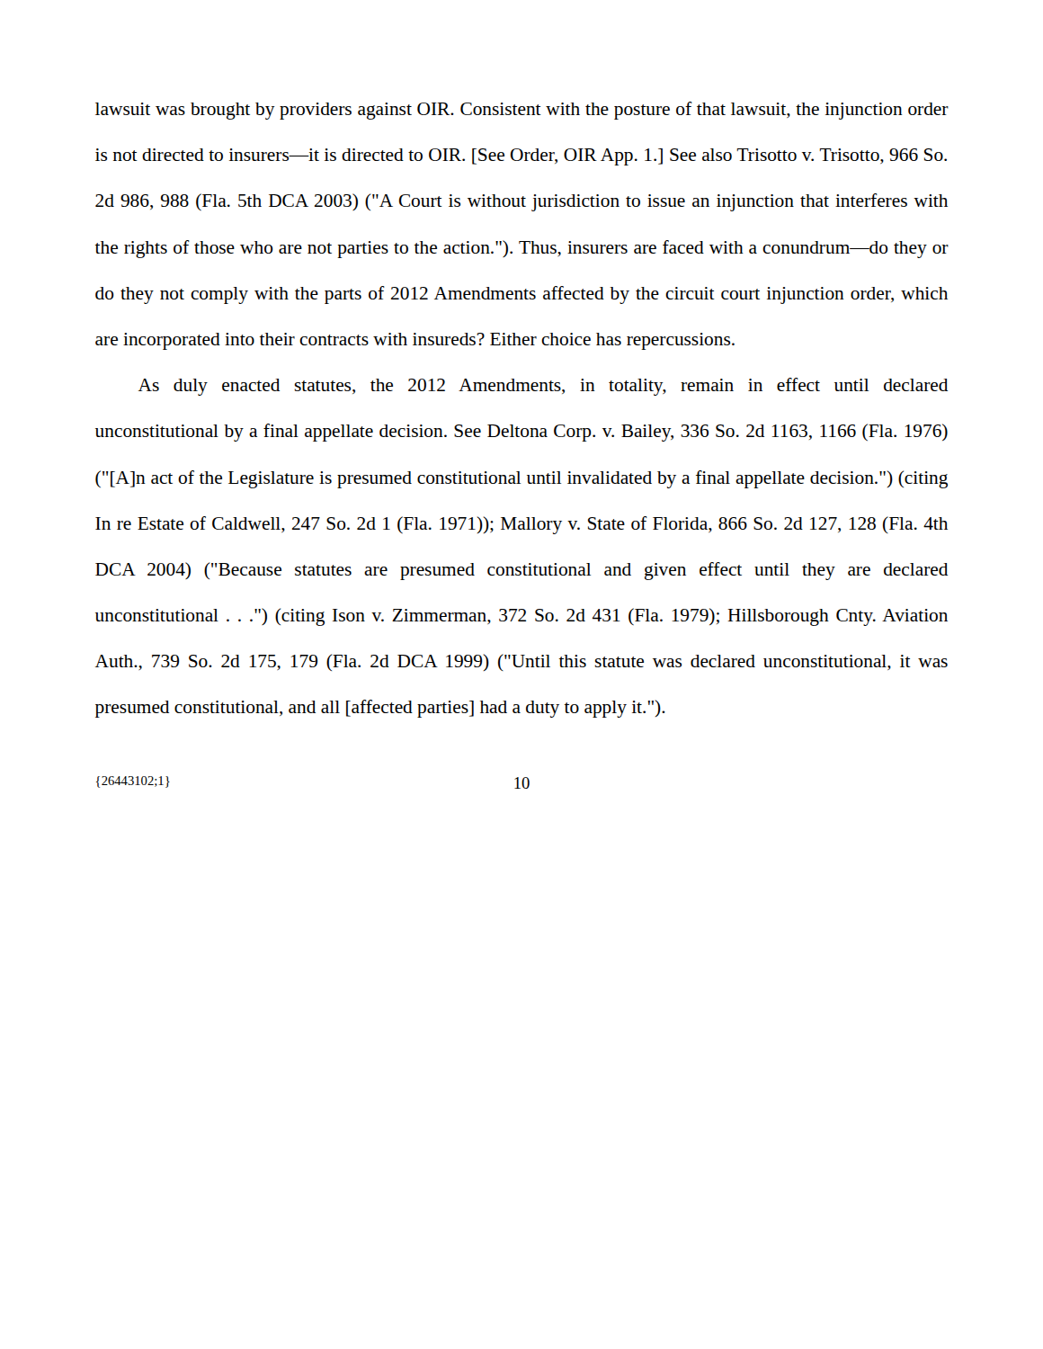lawsuit was brought by providers against OIR. Consistent with the posture of that lawsuit, the injunction order is not directed to insurers—it is directed to OIR. [See Order, OIR App. 1.] See also Trisotto v. Trisotto, 966 So. 2d 986, 988 (Fla. 5th DCA 2003) ("A Court is without jurisdiction to issue an injunction that interferes with the rights of those who are not parties to the action."). Thus, insurers are faced with a conundrum—do they or do they not comply with the parts of 2012 Amendments affected by the circuit court injunction order, which are incorporated into their contracts with insureds? Either choice has repercussions.
As duly enacted statutes, the 2012 Amendments, in totality, remain in effect until declared unconstitutional by a final appellate decision. See Deltona Corp. v. Bailey, 336 So. 2d 1163, 1166 (Fla. 1976) ("[A]n act of the Legislature is presumed constitutional until invalidated by a final appellate decision.") (citing In re Estate of Caldwell, 247 So. 2d 1 (Fla. 1971)); Mallory v. State of Florida, 866 So. 2d 127, 128 (Fla. 4th DCA 2004) ("Because statutes are presumed constitutional and given effect until they are declared unconstitutional . . .") (citing Ison v. Zimmerman, 372 So. 2d 431 (Fla. 1979); Hillsborough Cnty. Aviation Auth., 739 So. 2d 175, 179 (Fla. 2d DCA 1999) ("Until this statute was declared unconstitutional, it was presumed constitutional, and all [affected parties] had a duty to apply it.").
{26443102;1} 10